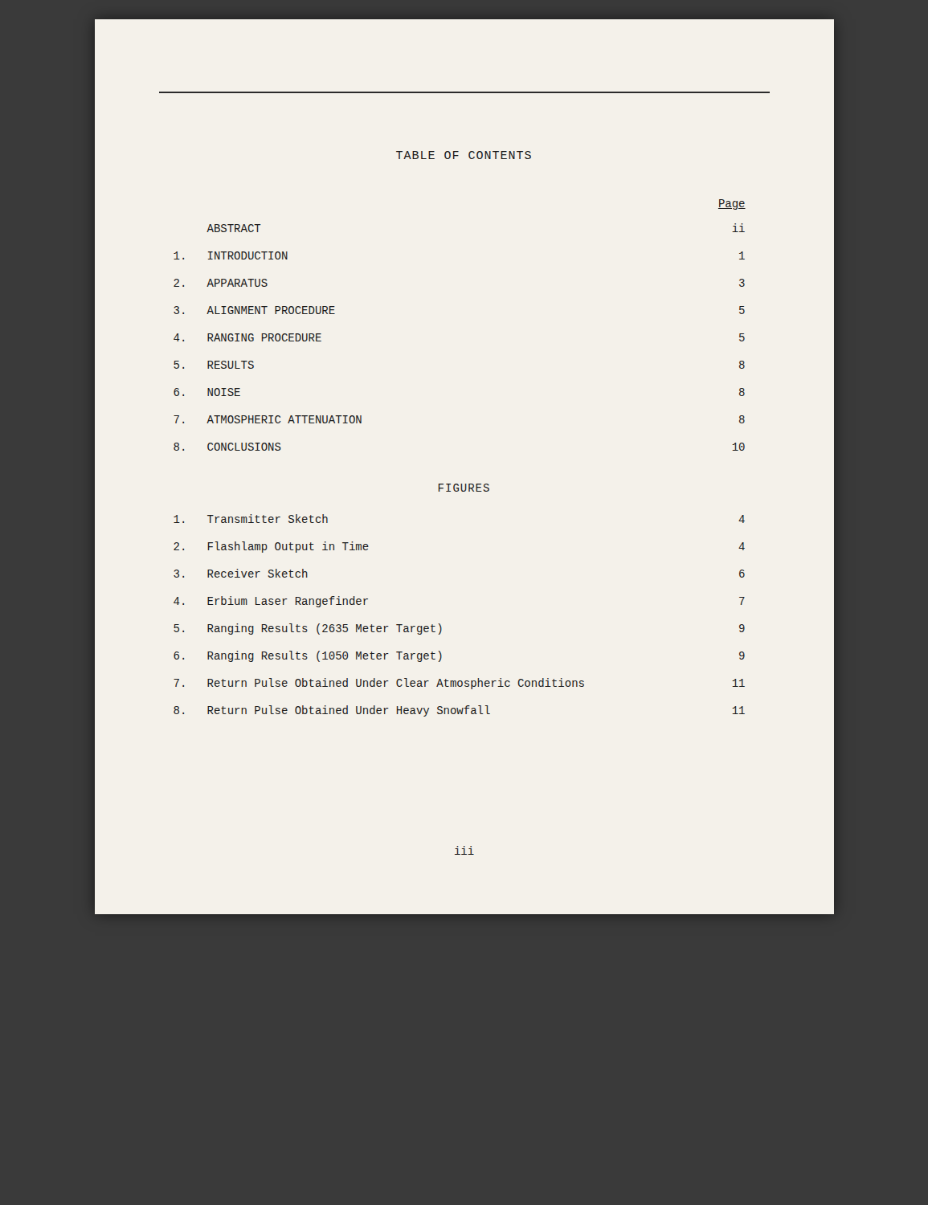TABLE OF CONTENTS
| | | Page |
| | ABSTRACT | ii |
| 1. | INTRODUCTION | 1 |
| 2. | APPARATUS | 3 |
| 3. | ALIGNMENT PROCEDURE | 5 |
| 4. | RANGING PROCEDURE | 5 |
| 5. | RESULTS | 8 |
| 6. | NOISE | 8 |
| 7. | ATMOSPHERIC ATTENUATION | 8 |
| 8. | CONCLUSIONS | 10 |
| FIGURES |
| 1. | Transmitter Sketch | 4 |
| 2. | Flashlamp Output in Time | 4 |
| 3. | Receiver Sketch | 6 |
| 4. | Erbium Laser Rangefinder | 7 |
| 5. | Ranging Results (2635 Meter Target) | 9 |
| 6. | Ranging Results (1050 Meter Target) | 9 |
| 7. | Return Pulse Obtained Under Clear Atmospheric Conditions | 11 |
| 8. | Return Pulse Obtained Under Heavy Snowfall | 11 |
iii